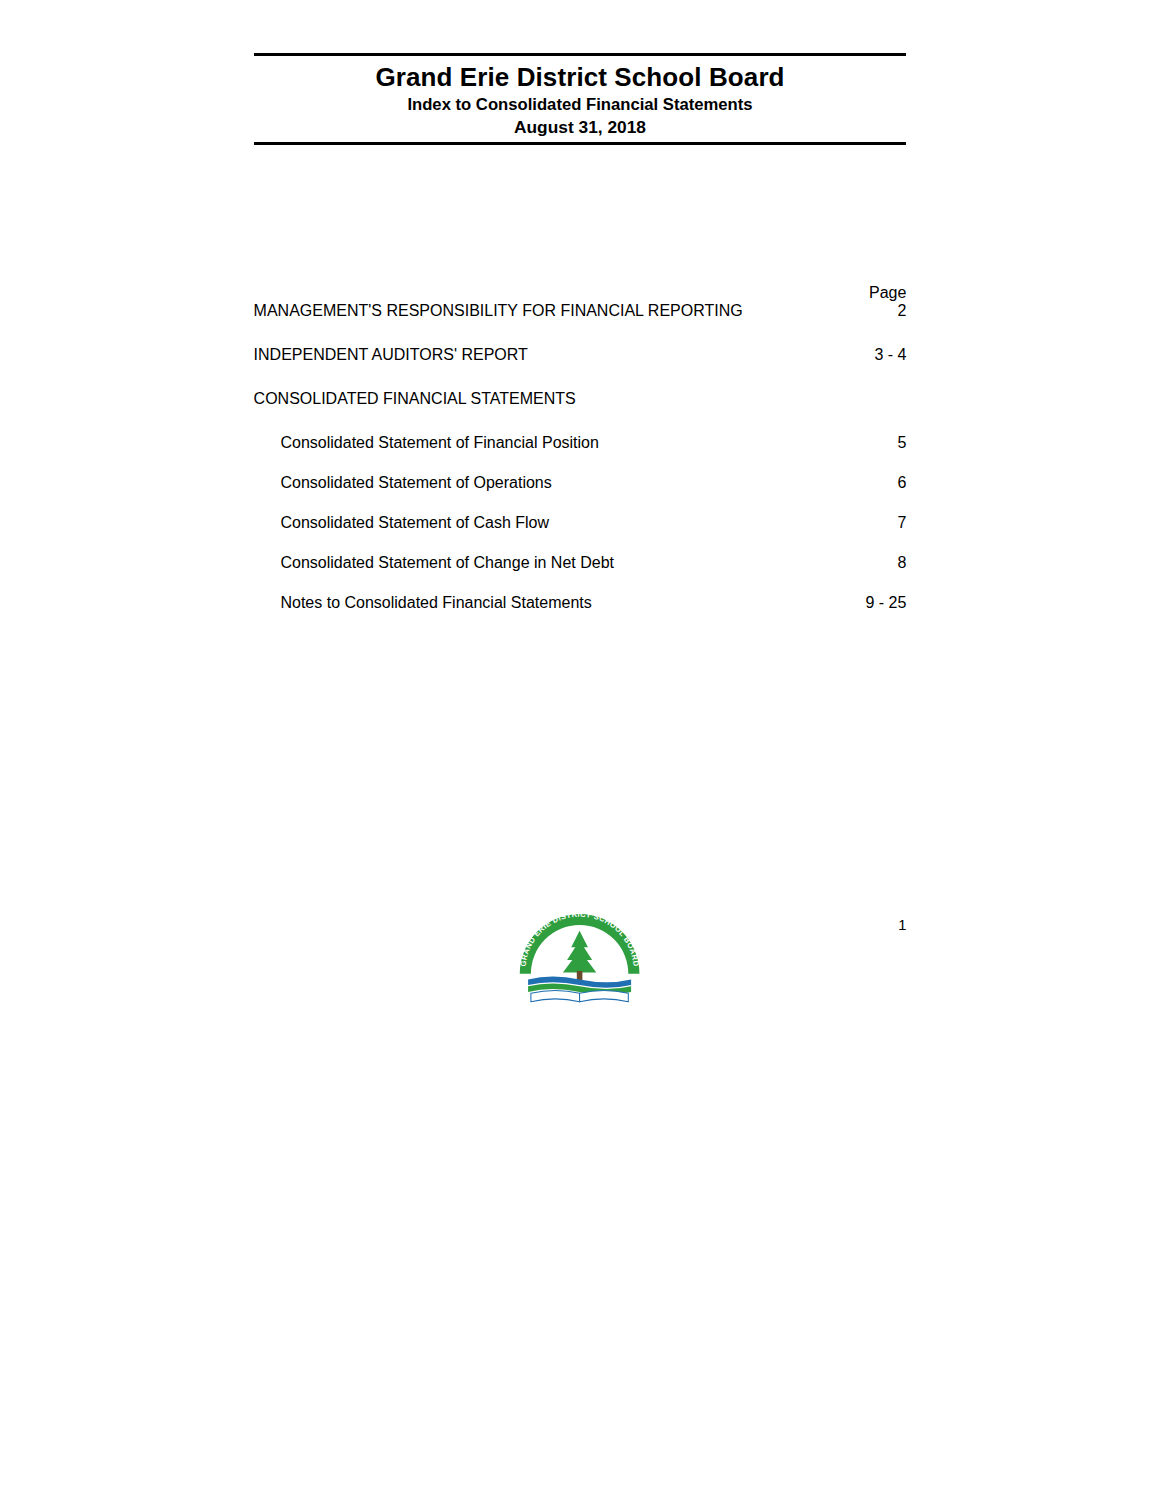Grand Erie District School Board
Index to Consolidated Financial Statements
August 31, 2018
| | Page |
| MANAGEMENT'S RESPONSIBILITY FOR FINANCIAL REPORTING | 2 |
| INDEPENDENT AUDITORS' REPORT | 3 - 4 |
| CONSOLIDATED FINANCIAL STATEMENTS | |
| Consolidated Statement of Financial Position | 5 |
| Consolidated Statement of Operations | 6 |
| Consolidated Statement of Cash Flow | 7 |
| Consolidated Statement of Change in Net Debt | 8 |
| Notes to Consolidated Financial Statements | 9 - 25 |
1
GRAND ERIE DISTRICT SCHOOL BOARD